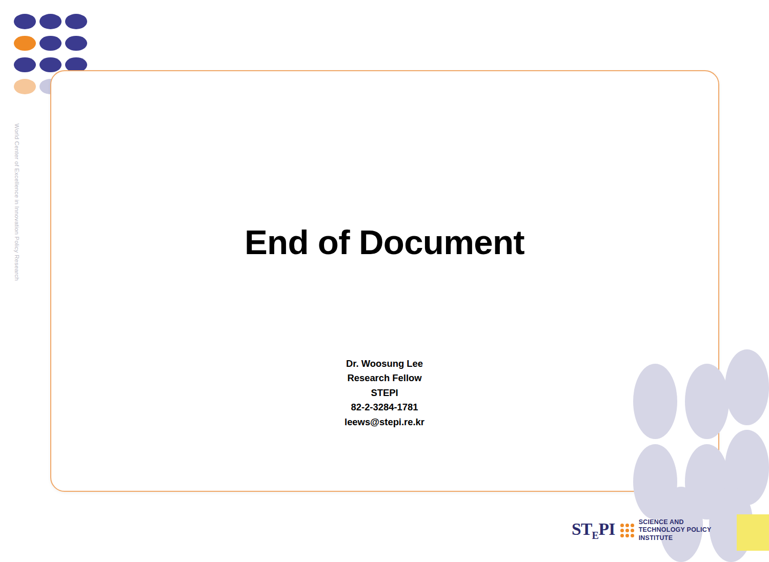World Center of Excellence in Innovation Policy Research
End of Document
Dr. Woosung Lee
Research Fellow
STEPI
82-2-3284-1781
leews@stepi.re.kr
STEPI SCIENCE AND
TECHNOLOGY POLICY
INSTITUTE